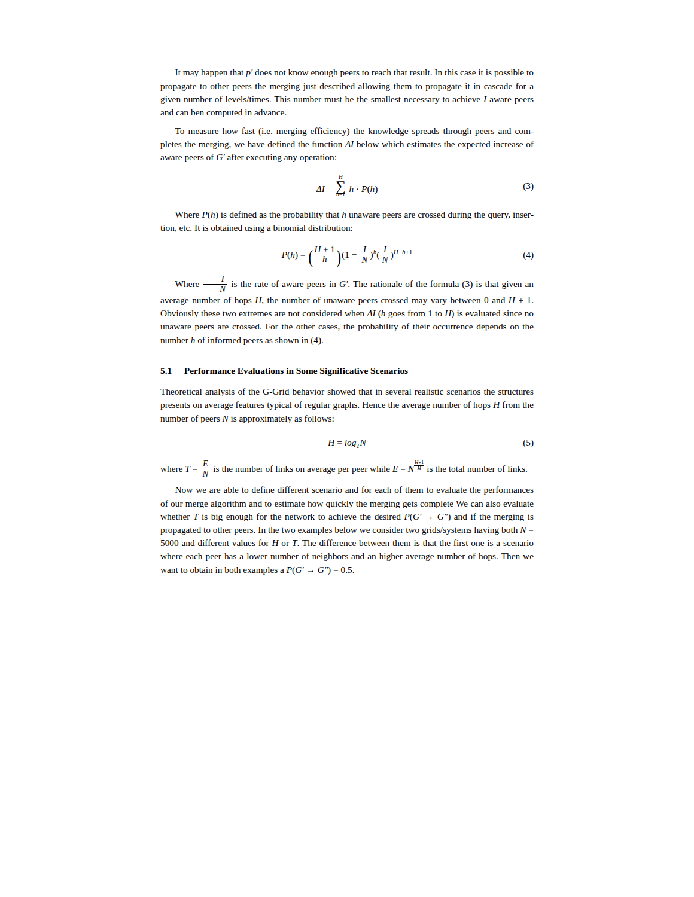It may happen that p′ does not know enough peers to reach that result. In this case it is possible to propagate to other peers the merging just described allowing them to propagate it in cascade for a given number of levels/times. This number must be the smallest necessary to achieve I aware peers and can ben computed in advance.
To measure how fast (i.e. merging efficiency) the knowledge spreads through peers and completes the merging, we have defined the function ΔI below which estimates the expected increase of aware peers of G′ after executing any operation:
ΔI = H∑h=1 h · P(h) (3)
Where P(h) is defined as the probability that h unaware peers are crossed during the query, insertion, etc. It is obtained using a binomial distribution:
P(h) = (H + 1 h)(1 − IN)h(IN)H−h+1 (4)
Where IN is the rate of aware peers in G′. The rationale of the formula (3) is that given an average number of hops H, the number of unaware peers crossed may vary between 0 and H + 1. Obviously these two extremes are not considered when ΔI (h goes from 1 to H) is evaluated since no unaware peers are crossed. For the other cases, the probability of their occurrence depends on the number h of informed peers as shown in (4).
5.1 Performance Evaluations in Some Significative Scenarios
Theoretical analysis of the G-Grid behavior showed that in several realistic scenarios the structures presents on average features typical of regular graphs. Hence the average number of hops H from the number of peers N is approximately as follows:
H = logTN (5)
where T = EN is the number of links on average per peer while E = NH+1 H is the total number of links.
Now we are able to define different scenario and for each of them to evaluate the performances of our merge algorithm and to estimate how quickly the merging gets complete We can also evaluate whether T is big enough for the network to achieve the desired P(G′ → G″) and if the merging is propagated to other peers. In the two examples below we consider two grids/systems having both N = 5000 and different values for H or T. The difference between them is that the first one is a scenario where each peer has a lower number of neighbors and an higher average number of hops. Then we want to obtain in both examples a P(G′ → G″) = 0.5.